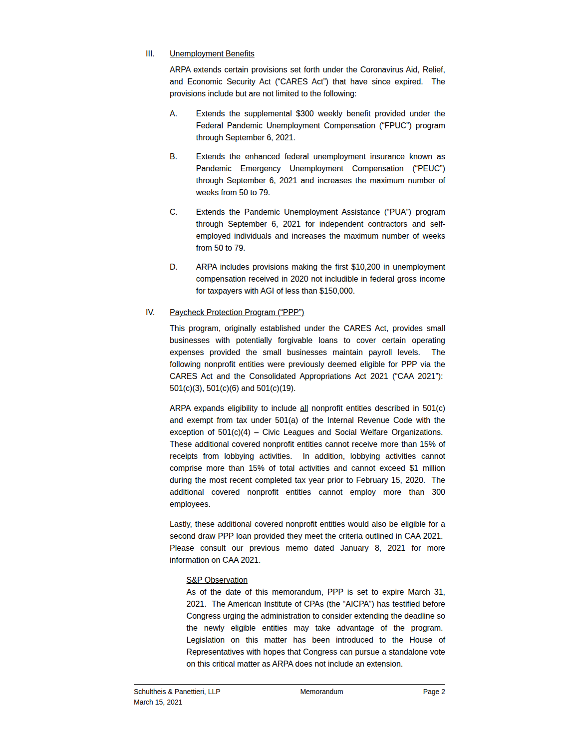III.
Unemployment Benefits
ARPA extends certain provisions set forth under the Coronavirus Aid, Relief, and Economic Security Act (“CARES Act”) that have since expired. The provisions include but are not limited to the following:
A.
Extends the supplemental $300 weekly benefit provided under the Federal Pandemic Unemployment Compensation (“FPUC”) program through September 6, 2021.
B.
Extends the enhanced federal unemployment insurance known as Pandemic Emergency Unemployment Compensation (“PEUC”) through September 6, 2021 and increases the maximum number of weeks from 50 to 79.
C.
Extends the Pandemic Unemployment Assistance (“PUA”) program through September 6, 2021 for independent contractors and self-employed individuals and increases the maximum number of weeks from 50 to 79.
D.
ARPA includes provisions making the first $10,200 in unemployment compensation received in 2020 not includible in federal gross income for taxpayers with AGI of less than $150,000.
IV.
Paycheck Protection Program (“PPP”)
This program, originally established under the CARES Act, provides small businesses with potentially forgivable loans to cover certain operating expenses provided the small businesses maintain payroll levels. The following nonprofit entities were previously deemed eligible for PPP via the CARES Act and the Consolidated Appropriations Act 2021 (“CAA 2021”): 501(c)(3), 501(c)(6) and 501(c)(19).
ARPA expands eligibility to include all nonprofit entities described in 501(c) and exempt from tax under 501(a) of the Internal Revenue Code with the exception of 501(c)(4) – Civic Leagues and Social Welfare Organizations. These additional covered nonprofit entities cannot receive more than 15% of receipts from lobbying activities. In addition, lobbying activities cannot comprise more than 15% of total activities and cannot exceed $1 million during the most recent completed tax year prior to February 15, 2020. The additional covered nonprofit entities cannot employ more than 300 employees.
Lastly, these additional covered nonprofit entities would also be eligible for a second draw PPP loan provided they meet the criteria outlined in CAA 2021. Please consult our previous memo dated January 8, 2021 for more information on CAA 2021.
S&P Observation
As of the date of this memorandum, PPP is set to expire March 31, 2021. The American Institute of CPAs (the “AICPA”) has testified before Congress urging the administration to consider extending the deadline so the newly eligible entities may take advantage of the program. Legislation on this matter has been introduced to the House of Representatives with hopes that Congress can pursue a standalone vote on this critical matter as ARPA does not include an extension.
Schultheis & Panettieri, LLP March 15, 2021
Memorandum
Page 2